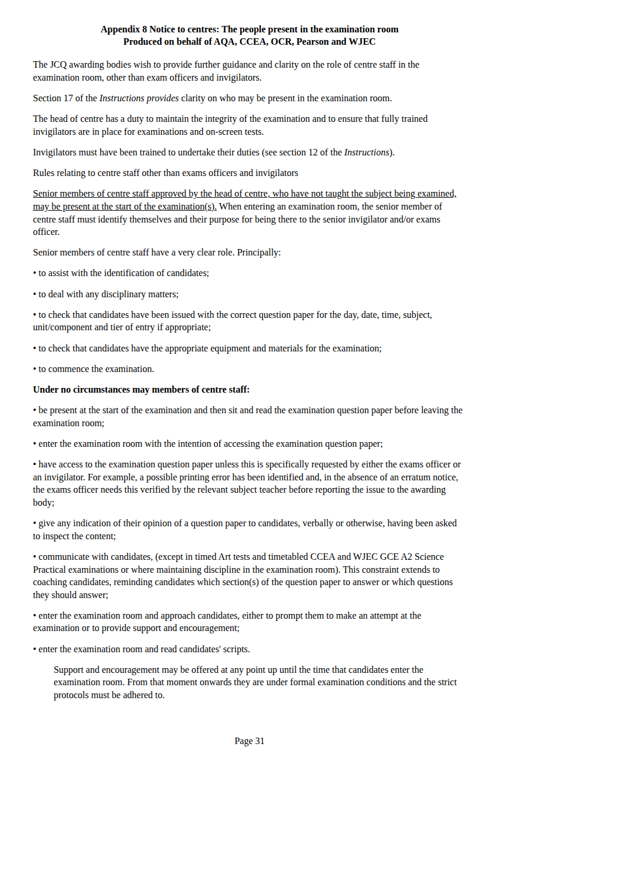Appendix 8 Notice to centres: The people present in the examination room
Produced on behalf of AQA, CCEA, OCR, Pearson and WJEC
The JCQ awarding bodies wish to provide further guidance and clarity on the role of centre staff in the examination room, other than exam officers and invigilators.
Section 17 of the Instructions provides clarity on who may be present in the examination room.
The head of centre has a duty to maintain the integrity of the examination and to ensure that fully trained invigilators are in place for examinations and on-screen tests.
Invigilators must have been trained to undertake their duties (see section 12 of the Instructions).
Rules relating to centre staff other than exams officers and invigilators
Senior members of centre staff approved by the head of centre, who have not taught the subject being examined, may be present at the start of the examination(s). When entering an examination room, the senior member of centre staff must identify themselves and their purpose for being there to the senior invigilator and/or exams officer.
Senior members of centre staff have a very clear role. Principally:
• to assist with the identification of candidates;
• to deal with any disciplinary matters;
• to check that candidates have been issued with the correct question paper for the day, date, time, subject, unit/component and tier of entry if appropriate;
• to check that candidates have the appropriate equipment and materials for the examination;
• to commence the examination.
Under no circumstances may members of centre staff:
• be present at the start of the examination and then sit and read the examination question paper before leaving the examination room;
• enter the examination room with the intention of accessing the examination question paper;
• have access to the examination question paper unless this is specifically requested by either the exams officer or an invigilator. For example, a possible printing error has been identified and, in the absence of an erratum notice, the exams officer needs this verified by the relevant subject teacher before reporting the issue to the awarding body;
• give any indication of their opinion of a question paper to candidates, verbally or otherwise, having been asked to inspect the content;
• communicate with candidates, (except in timed Art tests and timetabled CCEA and WJEC GCE A2 Science Practical examinations or where maintaining discipline in the examination room). This constraint extends to coaching candidates, reminding candidates which section(s) of the question paper to answer or which questions they should answer;
• enter the examination room and approach candidates, either to prompt them to make an attempt at the examination or to provide support and encouragement;
• enter the examination room and read candidates' scripts.
Support and encouragement may be offered at any point up until the time that candidates enter the examination room. From that moment onwards they are under formal examination conditions and the strict protocols must be adhered to.
Page 31